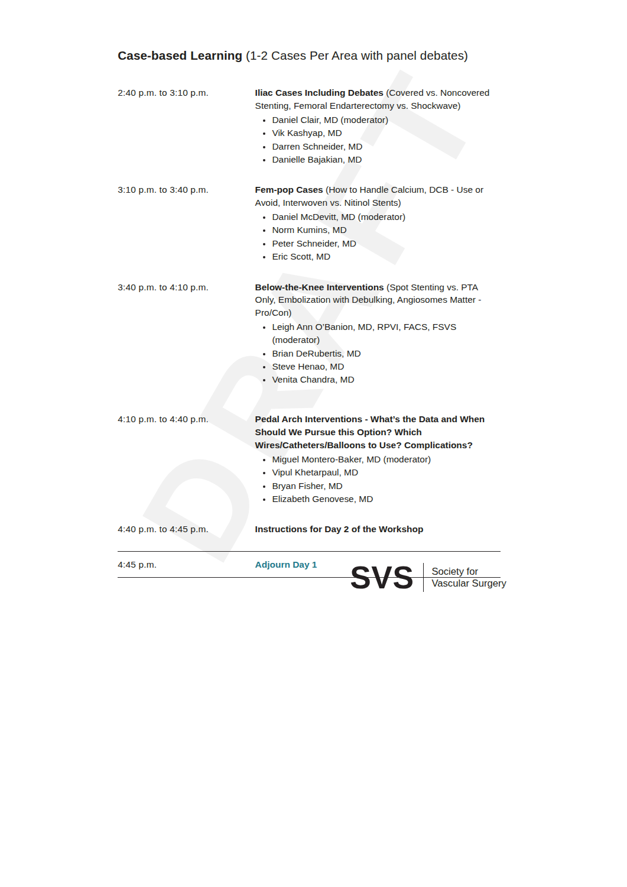DRAFT
Case-based Learning (1-2 Cases Per Area with panel debates)
| 2:40 p.m. to 3:10 p.m. | Iliac Cases Including Debates (Covered vs. Noncovered Stenting, Femoral Endarterectomy vs. Shockwave) Daniel Clair, MD (moderator) Vik Kashyap, MD Darren Schneider, MD Danielle Bajakian, MD |
| 3:10 p.m. to 3:40 p.m. | Fem-pop Cases (How to Handle Calcium, DCB - Use or Avoid, Interwoven vs. Nitinol Stents) Daniel McDevitt, MD (moderator) Norm Kumins, MD Peter Schneider, MD Eric Scott, MD |
| 3:40 p.m. to 4:10 p.m. | Below-the-Knee Interventions (Spot Stenting vs. PTA Only, Embolization with Debulking, Angiosomes Matter - Pro/Con) Leigh Ann O’Banion, MD, RPVI, FACS, FSVS (moderator) Brian DeRubertis, MD Steve Henao, MD Venita Chandra, MD |
| 4:10 p.m. to 4:40 p.m. | Pedal Arch Interventions - What’s the Data and When Should We Pursue this Option? Which Wires/Catheters/Balloons to Use? Complications? Miguel Montero-Baker, MD (moderator) Vipul Khetarpaul, MD Bryan Fisher, MD Elizabeth Genovese, MD |
| 4:40 p.m. to 4:45 p.m. | Instructions for Day 2 of the Workshop |
| 4:45 p.m. | Adjourn Day 1 |
SVS
Society for
Vascular Surgery